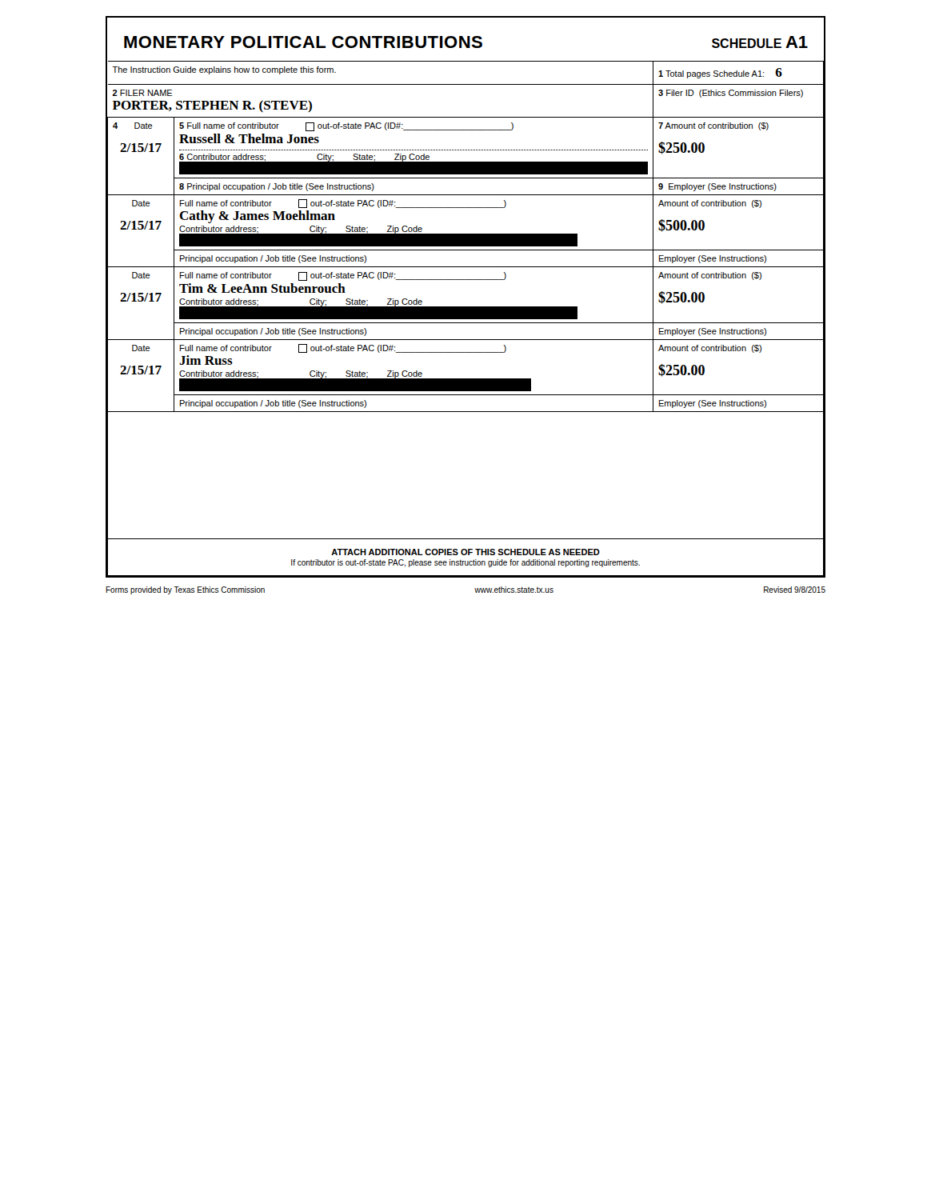MONETARY POLITICAL CONTRIBUTIONS
SCHEDULE A1
| The Instruction Guide explains how to complete this form. | 1 Total pages Schedule A1: 6 |
| 2 FILER NAME PORTER, STEPHEN R. (STEVE) | 3 Filer ID (Ethics Commission Filers) |
| 4 Date 2/15/17 | 5 Full name of contributor out-of-state PAC (ID#:______________________) Russell & Thelma Jones 6 Contributor address; City; State; Zip Code | 7 Amount of contribution ($) $250.00 |
| 8 Principal occupation / Job title (See Instructions) | 9 Employer (See Instructions) |
| Date 2/15/17 | Full name of contributor out-of-state PAC (ID#:______________________) Cathy & James Moehlman Contributor address; City; State; Zip Code | Amount of contribution ($) $500.00 |
| Principal occupation / Job title (See Instructions) | Employer (See Instructions) |
| Date 2/15/17 | Full name of contributor out-of-state PAC (ID#:______________________) Tim & LeeAnn Stubenrouch Contributor address; City; State; Zip Code | Amount of contribution ($) $250.00 |
| Principal occupation / Job title (See Instructions) | Employer (See Instructions) |
| Date 2/15/17 | Full name of contributor out-of-state PAC (ID#:______________________) Jim Russ Contributor address; City; State; Zip Code | Amount of contribution ($) $250.00 |
| Principal occupation / Job title (See Instructions) | Employer (See Instructions) |
| ATTACH ADDITIONAL COPIES OF THIS SCHEDULE AS NEEDED If contributor is out-of-state PAC, please see instruction guide for additional reporting requirements. |
Forms provided by Texas Ethics Commission www.ethics.state.tx.us Revised 9/8/2015